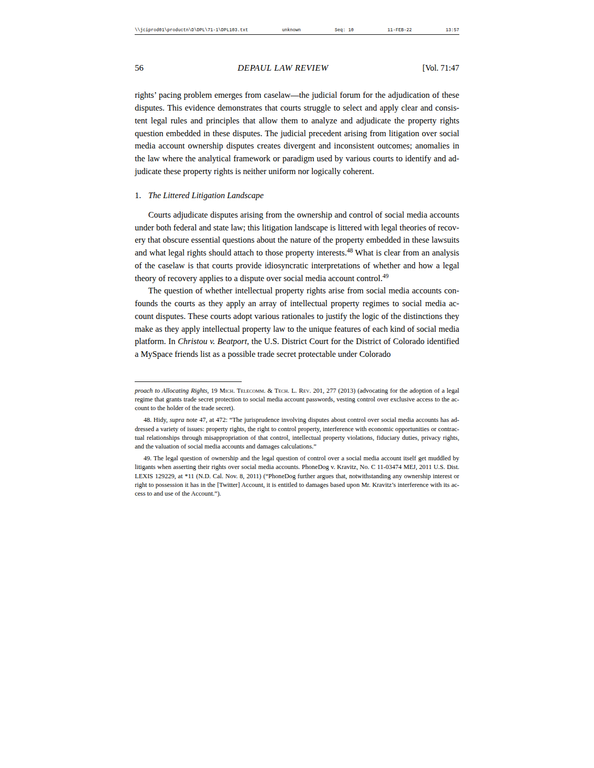\\jciprod01\productn\D\DPL\71-1\DPL103.txt unknown Seq: 10 11-FEB-22 13:57
56 DePaul Law Review [Vol. 71:47
rights’ pacing problem emerges from caselaw—the judicial forum for the adjudication of these disputes. This evidence demonstrates that courts struggle to select and apply clear and consistent legal rules and principles that allow them to analyze and adjudicate the property rights question embedded in these disputes. The judicial precedent arising from litigation over social media account ownership disputes creates divergent and inconsistent outcomes; anomalies in the law where the analytical framework or paradigm used by various courts to identify and adjudicate these property rights is neither uniform nor logically coherent.
1. The Littered Litigation Landscape
Courts adjudicate disputes arising from the ownership and control of social media accounts under both federal and state law; this litigation landscape is littered with legal theories of recovery that obscure essential questions about the nature of the property embedded in these lawsuits and what legal rights should attach to those property interests.48 What is clear from an analysis of the caselaw is that courts provide idiosyncratic interpretations of whether and how a legal theory of recovery applies to a dispute over social media account control.49
The question of whether intellectual property rights arise from social media accounts confounds the courts as they apply an array of intellectual property regimes to social media account disputes. These courts adopt various rationales to justify the logic of the distinctions they make as they apply intellectual property law to the unique features of each kind of social media platform. In Christou v. Beatport, the U.S. District Court for the District of Colorado identified a MySpace friends list as a possible trade secret protectable under Colorado
proach to Allocating Rights, 19 Mich. Telecomm. & Tech. L. Rev. 201, 277 (2013) (advocating for the adoption of a legal regime that grants trade secret protection to social media account passwords, vesting control over exclusive access to the account to the holder of the trade secret).
48. Hidy, supra note 47, at 472: “The jurisprudence involving disputes about control over social media accounts has addressed a variety of issues: property rights, the right to control property, interference with economic opportunities or contractual relationships through misappropriation of that control, intellectual property violations, fiduciary duties, privacy rights, and the valuation of social media accounts and damages calculations.”
49. The legal question of ownership and the legal question of control over a social media account itself get muddled by litigants when asserting their rights over social media accounts. PhoneDog v. Kravitz, No. C 11-03474 MEJ, 2011 U.S. Dist. LEXIS 129229, at *11 (N.D. Cal. Nov. 8, 2011) (“PhoneDog further argues that, notwithstanding any ownership interest or right to possession it has in the [Twitter] Account, it is entitled to damages based upon Mr. Kravitz’s interference with its access to and use of the Account.”).